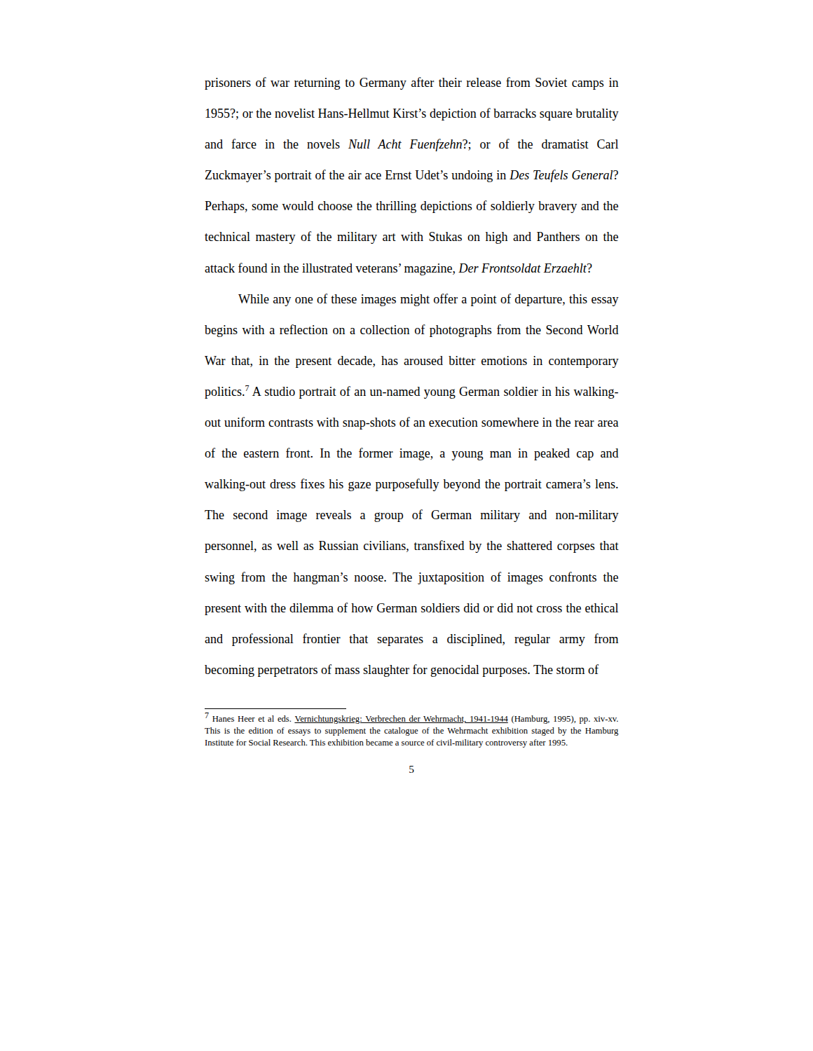prisoners of war returning to Germany after their release from Soviet camps in 1955?; or the novelist Hans-Hellmut Kirst’s depiction of barracks square brutality and farce in the novels Null Acht Fuenfzehn?; or of the dramatist Carl Zuckmayer’s portrait of the air ace Ernst Udet’s undoing in Des Teufels General? Perhaps, some would choose the thrilling depictions of soldierly bravery and the technical mastery of the military art with Stukas on high and Panthers on the attack found in the illustrated veterans’ magazine, Der Frontsoldat Erzaehlt?
While any one of these images might offer a point of departure, this essay begins with a reflection on a collection of photographs from the Second World War that, in the present decade, has aroused bitter emotions in contemporary politics.7 A studio portrait of an un-named young German soldier in his walking-out uniform contrasts with snap-shots of an execution somewhere in the rear area of the eastern front. In the former image, a young man in peaked cap and walking-out dress fixes his gaze purposefully beyond the portrait camera’s lens. The second image reveals a group of German military and non-military personnel, as well as Russian civilians, transfixed by the shattered corpses that swing from the hangman’s noose. The juxtaposition of images confronts the present with the dilemma of how German soldiers did or did not cross the ethical and professional frontier that separates a disciplined, regular army from becoming perpetrators of mass slaughter for genocidal purposes. The storm of
7 Hanes Heer et al eds. Vernichtungskrieg: Verbrechen der Wehrmacht, 1941-1944 (Hamburg, 1995), pp. xiv-xv. This is the edition of essays to supplement the catalogue of the Wehrmacht exhibition staged by the Hamburg Institute for Social Research. This exhibition became a source of civil-military controversy after 1995.
5